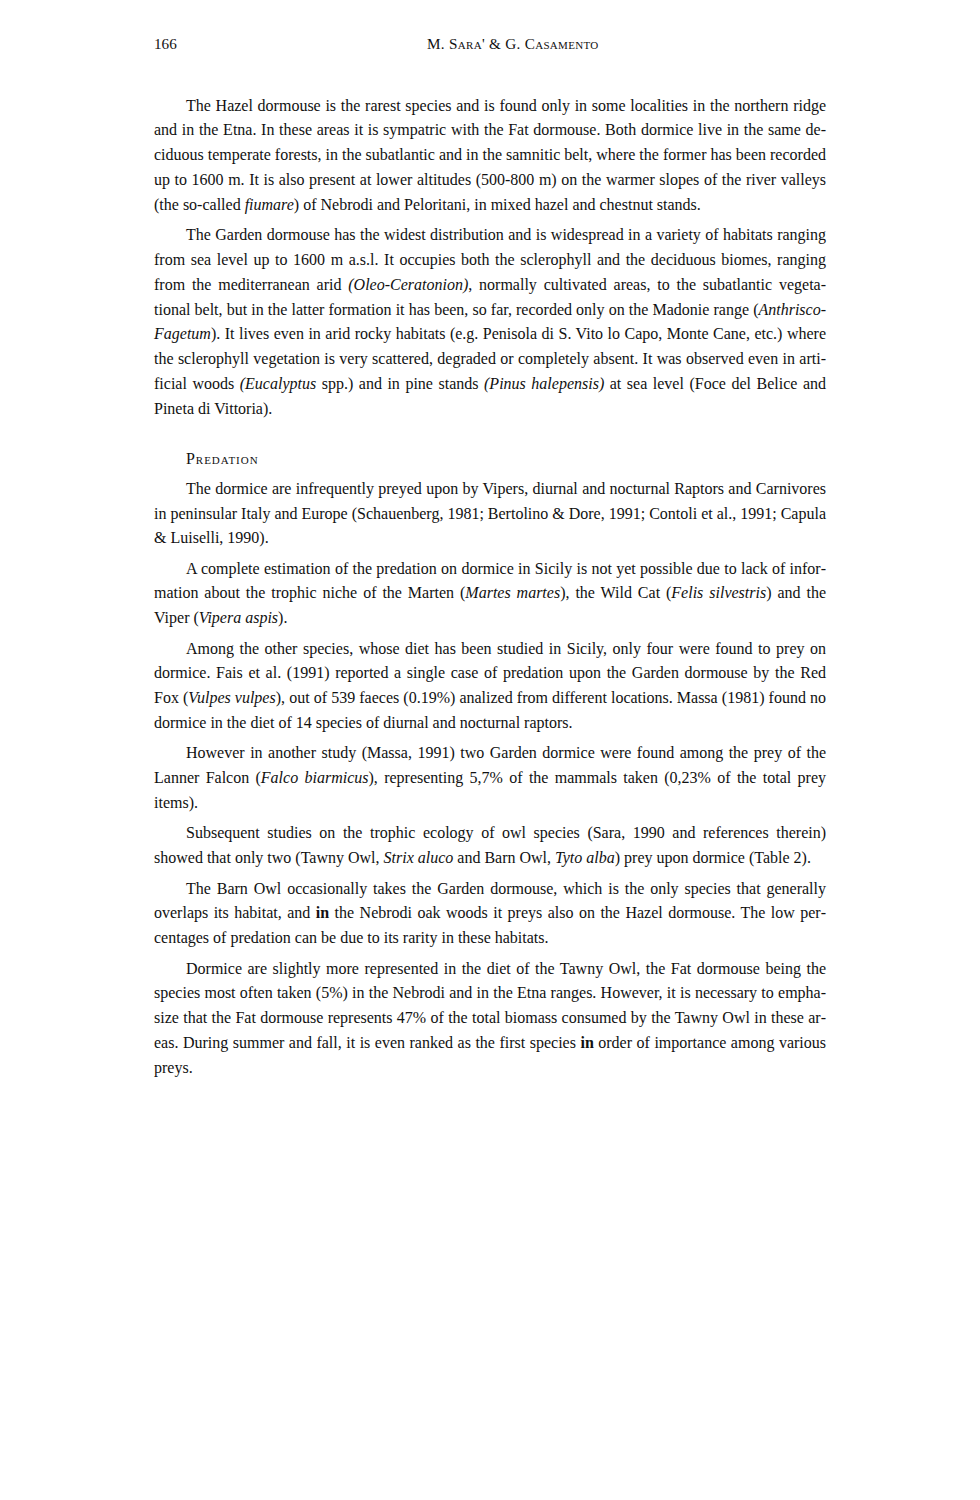166 M. Sara' & G. Casamento
The Hazel dormouse is the rarest species and is found only in some localities in the northern ridge and in the Etna. In these areas it is sympatric with the Fat dormouse. Both dormice live in the same deciduous temperate forests, in the subatlantic and in the samnitic belt, where the former has been recorded up to 1600 m. It is also present at lower altitudes (500-800 m) on the warmer slopes of the river valleys (the so-called fiumare) of Nebrodi and Peloritani, in mixed hazel and chestnut stands.
The Garden dormouse has the widest distribution and is widespread in a variety of habitats ranging from sea level up to 1600 m a.s.l. It occupies both the sclerophyll and the deciduous biomes, ranging from the mediterranean arid (Oleo-Ceratonion), normally cultivated areas, to the subatlantic vegetational belt, but in the latter formation it has been, so far, recorded only on the Madonie range (Anthrisco-Fagetum). It lives even in arid rocky habitats (e.g. Penisola di S. Vito lo Capo, Monte Cane, etc.) where the sclerophyll vegetation is very scattered, degraded or completely absent. It was observed even in artificial woods (Eucalyptus spp.) and in pine stands (Pinus halepensis) at sea level (Foce del Belice and Pineta di Vittoria).
Predation
The dormice are infrequently preyed upon by Vipers, diurnal and nocturnal Raptors and Carnivores in peninsular Italy and Europe (Schauenberg, 1981; Bertolino & Dore, 1991; Contoli et al., 1991; Capula & Luiselli, 1990).
A complete estimation of the predation on dormice in Sicily is not yet possible due to lack of information about the trophic niche of the Marten (Martes martes), the Wild Cat (Felis silvestris) and the Viper (Vipera aspis).
Among the other species, whose diet has been studied in Sicily, only four were found to prey on dormice. Fais et al. (1991) reported a single case of predation upon the Garden dormouse by the Red Fox (Vulpes vulpes), out of 539 faeces (0.19%) analized from different locations. Massa (1981) found no dormice in the diet of 14 species of diurnal and nocturnal raptors.
However in another study (Massa, 1991) two Garden dormice were found among the prey of the Lanner Falcon (Falco biarmicus), representing 5,7% of the mammals taken (0,23% of the total prey items).
Subsequent studies on the trophic ecology of owl species (Sara, 1990 and references therein) showed that only two (Tawny Owl, Strix aluco and Barn Owl, Tyto alba) prey upon dormice (Table 2).
The Barn Owl occasionally takes the Garden dormouse, which is the only species that generally overlaps its habitat, and in the Nebrodi oak woods it preys also on the Hazel dormouse. The low percentages of predation can be due to its rarity in these habitats.
Dormice are slightly more represented in the diet of the Tawny Owl, the Fat dormouse being the species most often taken (5%) in the Nebrodi and in the Etna ranges. However, it is necessary to emphasize that the Fat dormouse represents 47% of the total biomass consumed by the Tawny Owl in these areas. During summer and fall, it is even ranked as the first species in order of importance among various preys.